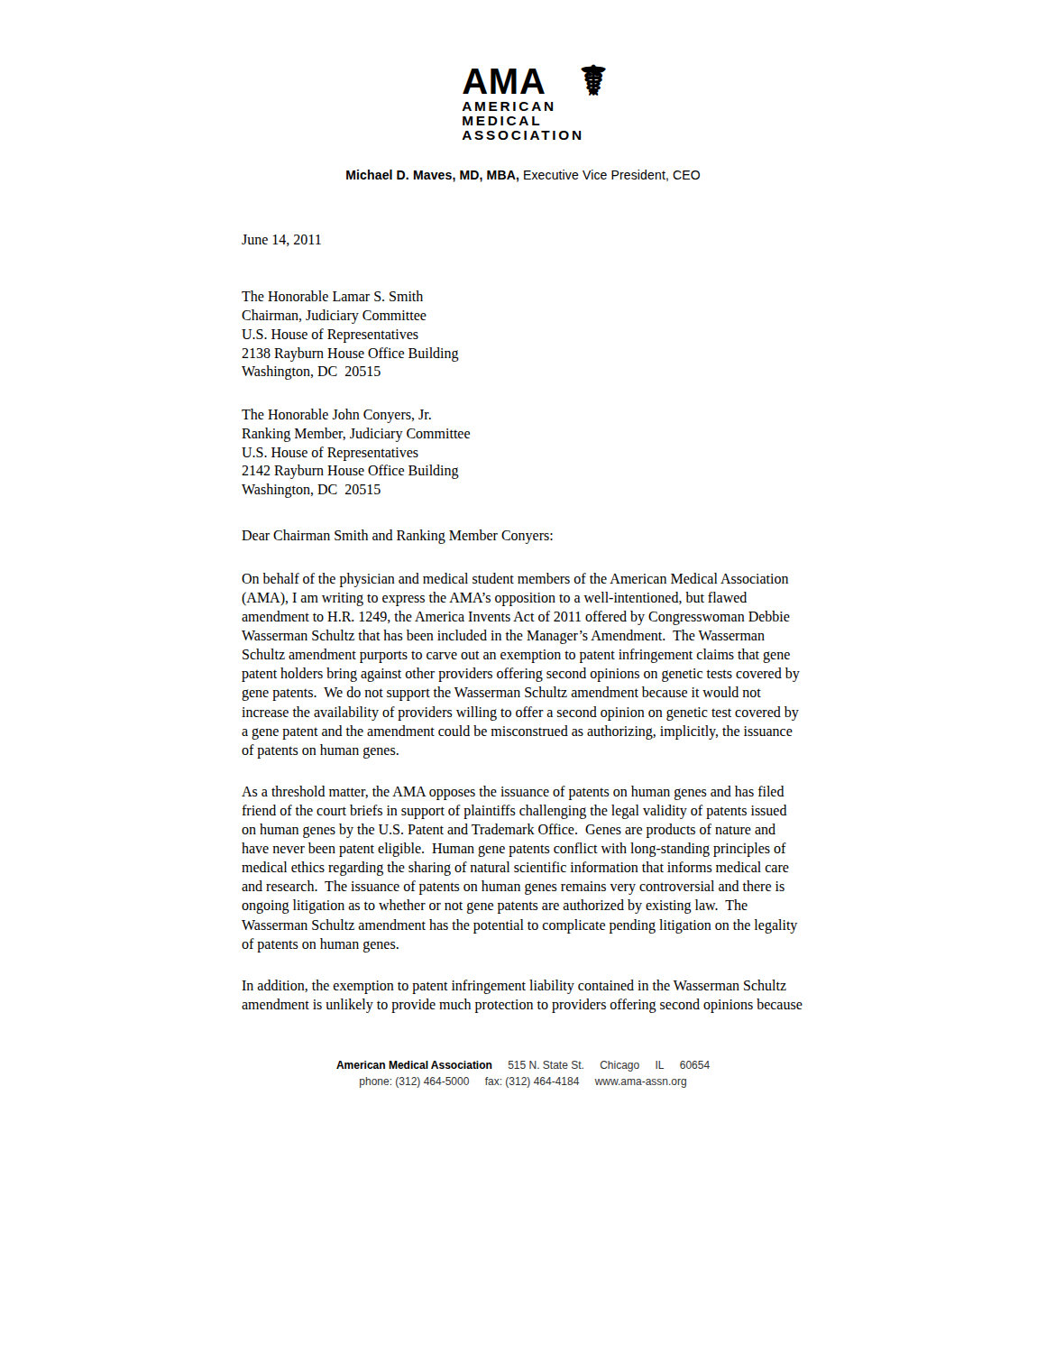AMA☤
American
Medical
Association
Michael D. Maves, MD, MBA, Executive Vice President, CEO
June 14, 2011
The Honorable Lamar S. Smith
Chairman, Judiciary Committee
U.S. House of Representatives
2138 Rayburn House Office Building
Washington, DC 20515
The Honorable John Conyers, Jr.
Ranking Member, Judiciary Committee
U.S. House of Representatives
2142 Rayburn House Office Building
Washington, DC 20515
Dear Chairman Smith and Ranking Member Conyers:
On behalf of the physician and medical student members of the American Medical Association (AMA), I am writing to express the AMA’s opposition to a well-intentioned, but flawed amendment to H.R. 1249, the America Invents Act of 2011 offered by Congresswoman Debbie Wasserman Schultz that has been included in the Manager’s Amendment. The Wasserman Schultz amendment purports to carve out an exemption to patent infringement claims that gene patent holders bring against other providers offering second opinions on genetic tests covered by gene patents. We do not support the Wasserman Schultz amendment because it would not increase the availability of providers willing to offer a second opinion on genetic test covered by a gene patent and the amendment could be misconstrued as authorizing, implicitly, the issuance of patents on human genes.
As a threshold matter, the AMA opposes the issuance of patents on human genes and has filed friend of the court briefs in support of plaintiffs challenging the legal validity of patents issued on human genes by the U.S. Patent and Trademark Office. Genes are products of nature and have never been patent eligible. Human gene patents conflict with long-standing principles of medical ethics regarding the sharing of natural scientific information that informs medical care and research. The issuance of patents on human genes remains very controversial and there is ongoing litigation as to whether or not gene patents are authorized by existing law. The Wasserman Schultz amendment has the potential to complicate pending litigation on the legality of patents on human genes.
In addition, the exemption to patent infringement liability contained in the Wasserman Schultz amendment is unlikely to provide much protection to providers offering second opinions because
American Medical Association 515 N. State St. Chicago IL 60654
phone: (312) 464-5000 fax: (312) 464-4184 www.ama-assn.org